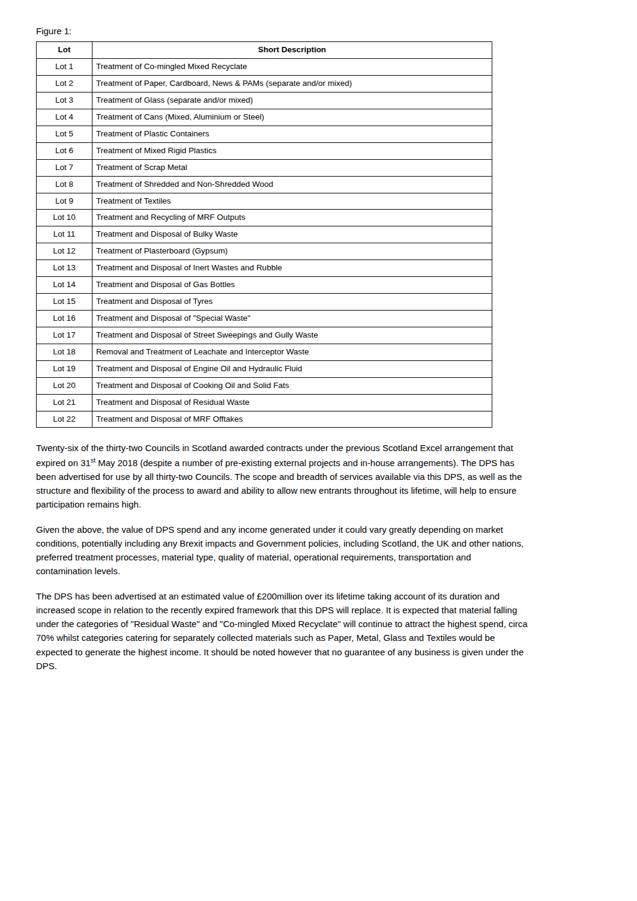Figure 1:
| Lot | Short Description |
| --- | --- |
| Lot 1 | Treatment of Co-mingled Mixed Recyclate |
| Lot 2 | Treatment of Paper, Cardboard, News & PAMs (separate and/or mixed) |
| Lot 3 | Treatment of Glass (separate and/or mixed) |
| Lot 4 | Treatment of Cans (Mixed, Aluminium or Steel) |
| Lot 5 | Treatment of Plastic Containers |
| Lot 6 | Treatment of Mixed Rigid Plastics |
| Lot 7 | Treatment of Scrap Metal |
| Lot 8 | Treatment of Shredded and Non-Shredded Wood |
| Lot 9 | Treatment of Textiles |
| Lot 10 | Treatment and Recycling of MRF Outputs |
| Lot 11 | Treatment and Disposal of Bulky Waste |
| Lot 12 | Treatment of Plasterboard (Gypsum) |
| Lot 13 | Treatment and Disposal of Inert Wastes and Rubble |
| Lot 14 | Treatment and Disposal of Gas Bottles |
| Lot 15 | Treatment and Disposal of Tyres |
| Lot 16 | Treatment and Disposal of "Special Waste" |
| Lot 17 | Treatment and Disposal of Street Sweepings and Gully Waste |
| Lot 18 | Removal and Treatment of Leachate and Interceptor Waste |
| Lot 19 | Treatment and Disposal of Engine Oil and Hydraulic Fluid |
| Lot 20 | Treatment and Disposal of Cooking Oil and Solid Fats |
| Lot 21 | Treatment and Disposal of Residual Waste |
| Lot 22 | Treatment and Disposal of MRF Offtakes |
Twenty-six of the thirty-two Councils in Scotland awarded contracts under the previous Scotland Excel arrangement that expired on 31st May 2018 (despite a number of pre-existing external projects and in-house arrangements). The DPS has been advertised for use by all thirty-two Councils. The scope and breadth of services available via this DPS, as well as the structure and flexibility of the process to award and ability to allow new entrants throughout its lifetime, will help to ensure participation remains high.
Given the above, the value of DPS spend and any income generated under it could vary greatly depending on market conditions, potentially including any Brexit impacts and Government policies, including Scotland, the UK and other nations, preferred treatment processes, material type, quality of material, operational requirements, transportation and contamination levels.
The DPS has been advertised at an estimated value of £200million over its lifetime taking account of its duration and increased scope in relation to the recently expired framework that this DPS will replace. It is expected that material falling under the categories of "Residual Waste" and "Co-mingled Mixed Recyclate" will continue to attract the highest spend, circa 70% whilst categories catering for separately collected materials such as Paper, Metal, Glass and Textiles would be expected to generate the highest income. It should be noted however that no guarantee of any business is given under the DPS.